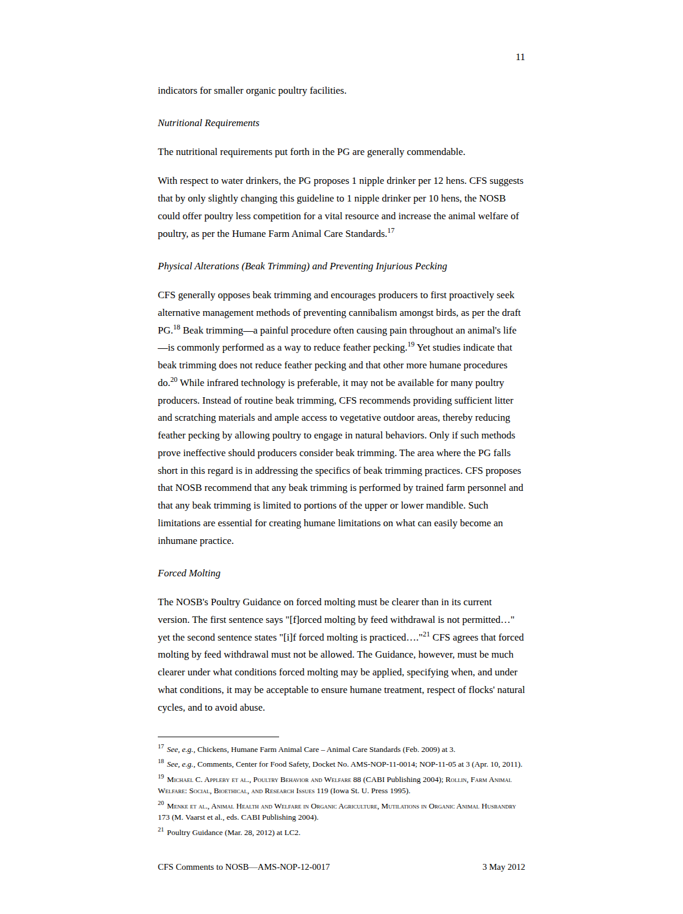11
indicators for smaller organic poultry facilities.
Nutritional Requirements
The nutritional requirements put forth in the PG are generally commendable.
With respect to water drinkers, the PG proposes 1 nipple drinker per 12 hens. CFS suggests that by only slightly changing this guideline to 1 nipple drinker per 10 hens, the NOSB could offer poultry less competition for a vital resource and increase the animal welfare of poultry, as per the Humane Farm Animal Care Standards.17
Physical Alterations (Beak Trimming) and Preventing Injurious Pecking
CFS generally opposes beak trimming and encourages producers to first proactively seek alternative management methods of preventing cannibalism amongst birds, as per the draft PG.18 Beak trimming—a painful procedure often causing pain throughout an animal's life—is commonly performed as a way to reduce feather pecking.19 Yet studies indicate that beak trimming does not reduce feather pecking and that other more humane procedures do.20 While infrared technology is preferable, it may not be available for many poultry producers. Instead of routine beak trimming, CFS recommends providing sufficient litter and scratching materials and ample access to vegetative outdoor areas, thereby reducing feather pecking by allowing poultry to engage in natural behaviors. Only if such methods prove ineffective should producers consider beak trimming. The area where the PG falls short in this regard is in addressing the specifics of beak trimming practices. CFS proposes that NOSB recommend that any beak trimming is performed by trained farm personnel and that any beak trimming is limited to portions of the upper or lower mandible. Such limitations are essential for creating humane limitations on what can easily become an inhumane practice.
Forced Molting
The NOSB's Poultry Guidance on forced molting must be clearer than in its current version. The first sentence says "[f]orced molting by feed withdrawal is not permitted…" yet the second sentence states "[i]f forced molting is practiced…."21 CFS agrees that forced molting by feed withdrawal must not be allowed. The Guidance, however, must be much clearer under what conditions forced molting may be applied, specifying when, and under what conditions, it may be acceptable to ensure humane treatment, respect of flocks' natural cycles, and to avoid abuse.
17 See, e.g., Chickens, Humane Farm Animal Care – Animal Care Standards (Feb. 2009) at 3.
18 See, e.g., Comments, Center for Food Safety, Docket No. AMS-NOP-11-0014; NOP-11-05 at 3 (Apr. 10, 2011).
19 Michael C. Appleby et al., Poultry Behavior and Welfare 88 (CABI Publishing 2004); Rollin, Farm Animal Welfare: Social, Bioethical, and Research Issues 119 (Iowa St. U. Press 1995).
20 Menke et al., Animal Health and Welfare in Organic Agriculture, Mutilations in Organic Animal Husbandry 173 (M. Vaarst et al., eds. CABI Publishing 2004).
21 Poultry Guidance (Mar. 28, 2012) at LC2.
CFS Comments to NOSB—AMS-NOP-12-0017 3 May 2012